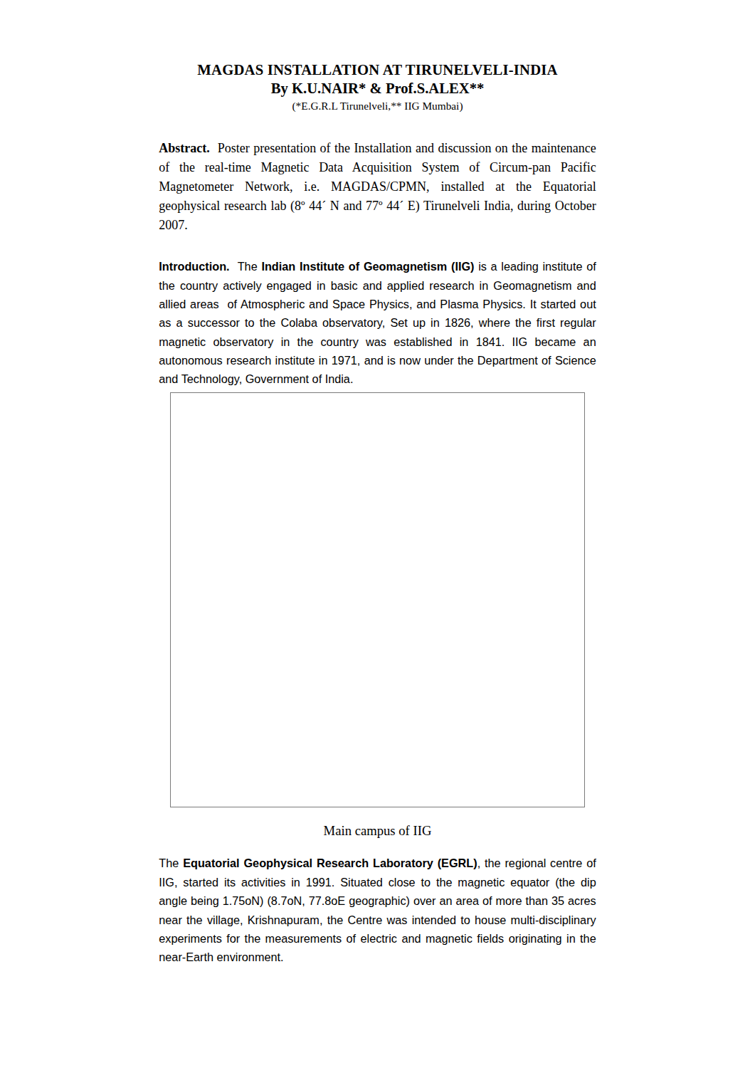MAGDAS INSTALLATION AT TIRUNELVELI-INDIA
By K.U.NAIR* & Prof.S.ALEX**
(*E.G.R.L Tirunelveli,** IIG Mumbai)
Abstract. Poster presentation of the Installation and discussion on the maintenance of the real-time Magnetic Data Acquisition System of Circum-pan Pacific Magnetometer Network, i.e. MAGDAS/CPMN, installed at the Equatorial geophysical research lab (8º 44´ N and 77º 44´ E) Tirunelveli India, during October 2007.
Introduction. The Indian Institute of Geomagnetism (IIG) is a leading institute of the country actively engaged in basic and applied research in Geomagnetism and allied areas of Atmospheric and Space Physics, and Plasma Physics. It started out as a successor to the Colaba observatory, Set up in 1826, where the first regular magnetic observatory in the country was established in 1841. IIG became an autonomous research institute in 1971, and is now under the Department of Science and Technology, Government of India.
Main campus of IIG
The Equatorial Geophysical Research Laboratory (EGRL), the regional centre of IIG, started its activities in 1991. Situated close to the magnetic equator (the dip angle being 1.75oN) (8.7oN, 77.8oE geographic) over an area of more than 35 acres near the village, Krishnapuram, the Centre was intended to house multi-disciplinary experiments for the measurements of electric and magnetic fields originating in the near-Earth environment.